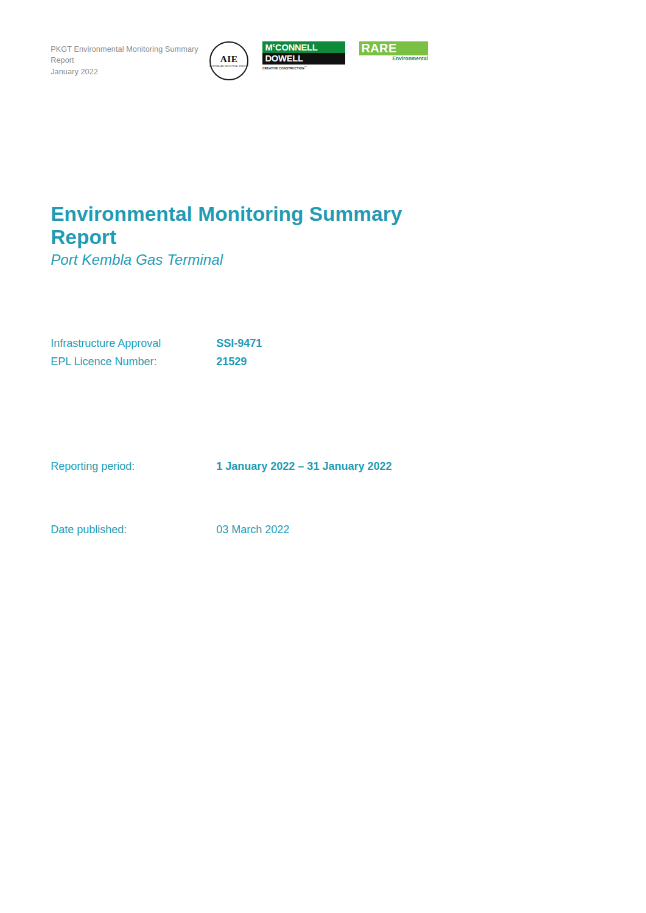PKGT Environmental Monitoring Summary Report
January 2022
AIE Australian Industrial Energy
McCONNELL
DOWELL
CREATIVE CONSTRUCTION™
RARE
Environmental
Environmental Monitoring Summary Report
Port Kembla Gas Terminal
Infrastructure Approval
SSI-9471
EPL Licence Number:
21529
Reporting period:
1 January 2022 – 31 January 2022
Date published:
03 March 2022